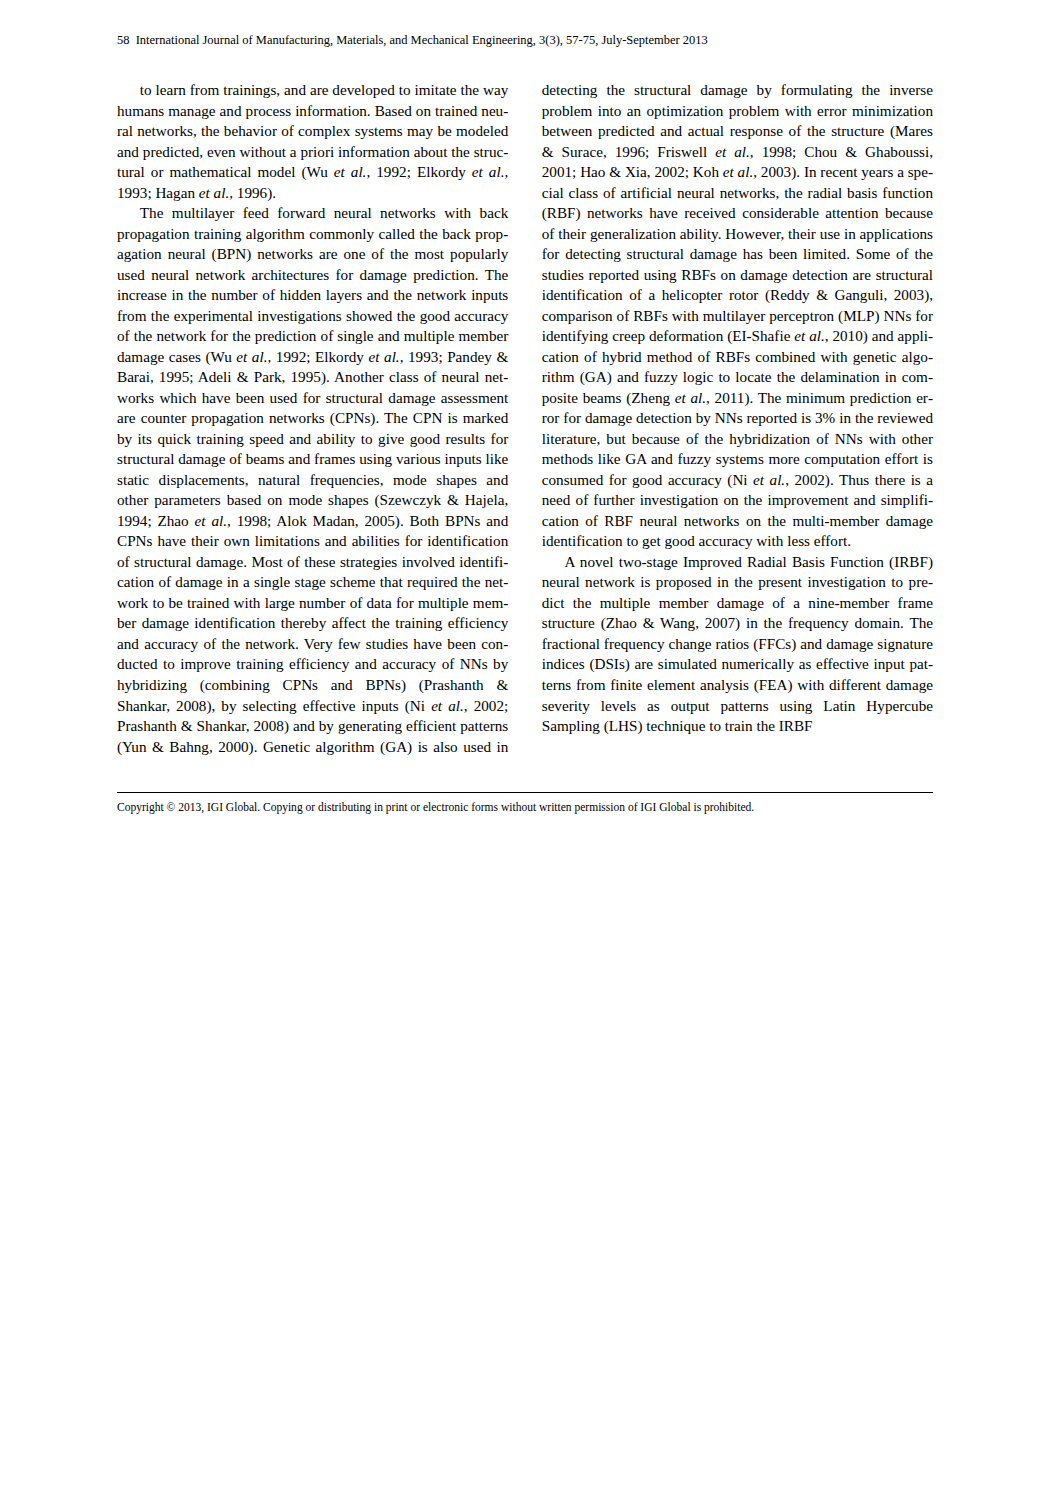58 International Journal of Manufacturing, Materials, and Mechanical Engineering, 3(3), 57-75, July-September 2013
to learn from trainings, and are developed to imitate the way humans manage and process information. Based on trained neural networks, the behavior of complex systems may be modeled and predicted, even without a priori information about the structural or mathematical model (Wu et al., 1992; Elkordy et al., 1993; Hagan et al., 1996).
The multilayer feed forward neural networks with back propagation training algorithm commonly called the back propagation neural (BPN) networks are one of the most popularly used neural network architectures for damage prediction. The increase in the number of hidden layers and the network inputs from the experimental investigations showed the good accuracy of the network for the prediction of single and multiple member damage cases (Wu et al., 1992; Elkordy et al., 1993; Pandey & Barai, 1995; Adeli & Park, 1995). Another class of neural networks which have been used for structural damage assessment are counter propagation networks (CPNs). The CPN is marked by its quick training speed and ability to give good results for structural damage of beams and frames using various inputs like static displacements, natural frequencies, mode shapes and other parameters based on mode shapes (Szewczyk & Hajela, 1994; Zhao et al., 1998; Alok Madan, 2005). Both BPNs and CPNs have their own limitations and abilities for identification of structural damage. Most of these strategies involved identification of damage in a single stage scheme that required the network to be trained with large number of data for multiple member damage identification thereby affect the training efficiency and accuracy of the network. Very few studies have been conducted to improve training efficiency and accuracy of NNs by hybridizing (combining CPNs and BPNs) (Prashanth & Shankar, 2008), by selecting effective inputs (Ni et al., 2002; Prashanth & Shankar, 2008) and by generating efficient patterns (Yun & Bahng, 2000). Genetic algorithm (GA) is also used in detecting the structural damage by formulating the inverse problem into an optimization problem with error minimization between predicted and actual response of the structure (Mares & Surace, 1996; Friswell et al., 1998; Chou & Ghaboussi, 2001; Hao & Xia, 2002; Koh et al., 2003). In recent years a special class of artificial neural networks, the radial basis function (RBF) networks have received considerable attention because of their generalization ability. However, their use in applications for detecting structural damage has been limited. Some of the studies reported using RBFs on damage detection are structural identification of a helicopter rotor (Reddy & Ganguli, 2003), comparison of RBFs with multilayer perceptron (MLP) NNs for identifying creep deformation (EI-Shafie et al., 2010) and application of hybrid method of RBFs combined with genetic algorithm (GA) and fuzzy logic to locate the delamination in composite beams (Zheng et al., 2011). The minimum prediction error for damage detection by NNs reported is 3% in the reviewed literature, but because of the hybridization of NNs with other methods like GA and fuzzy systems more computation effort is consumed for good accuracy (Ni et al., 2002). Thus there is a need of further investigation on the improvement and simplification of RBF neural networks on the multi-member damage identification to get good accuracy with less effort.
A novel two-stage Improved Radial Basis Function (IRBF) neural network is proposed in the present investigation to predict the multiple member damage of a nine-member frame structure (Zhao & Wang, 2007) in the frequency domain. The fractional frequency change ratios (FFCs) and damage signature indices (DSIs) are simulated numerically as effective input patterns from finite element analysis (FEA) with different damage severity levels as output patterns using Latin Hypercube Sampling (LHS) technique to train the IRBF
Copyright © 2013, IGI Global. Copying or distributing in print or electronic forms without written permission of IGI Global is prohibited.